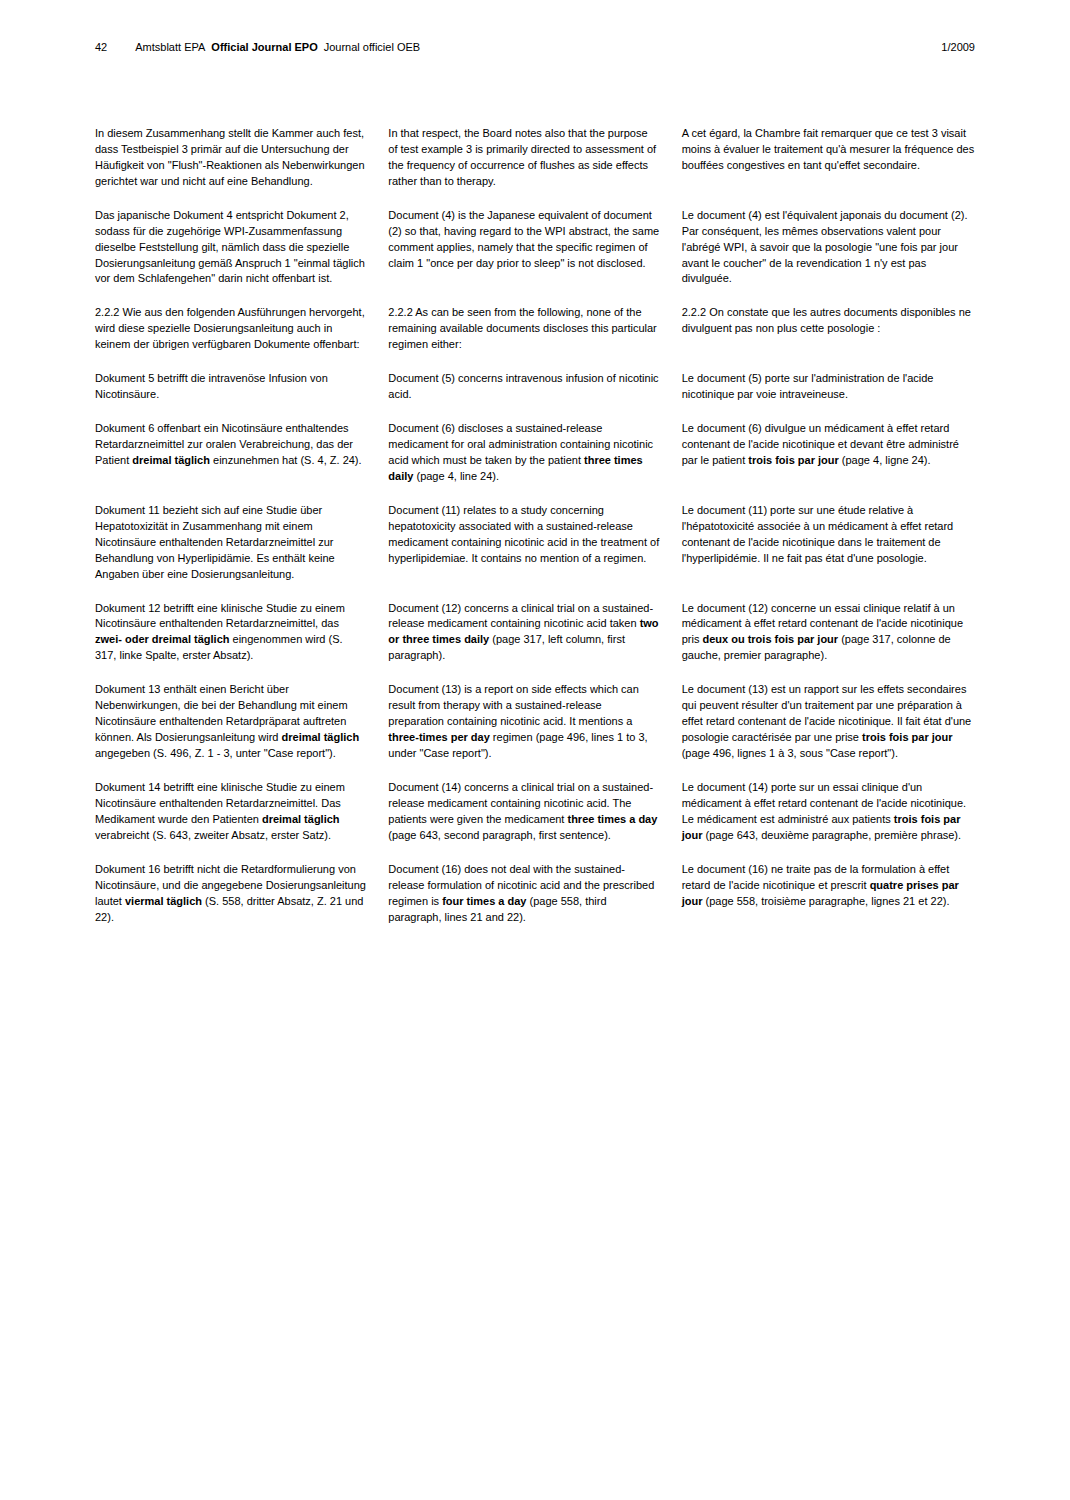42 Amtsblatt EPA Official Journal EPO Journal officiel OEB
1/2009
| In diesem Zusammenhang stellt die Kammer auch fest, dass Testbeispiel 3 primär auf die Untersuchung der Häufigkeit von "Flush"-Reaktionen als Nebenwirkungen gerichtet war und nicht auf eine Behandlung. | In that respect, the Board notes also that the purpose of test example 3 is primarily directed to assessment of the frequency of occurrence of flushes as side effects rather than to therapy. | A cet égard, la Chambre fait remarquer que ce test 3 visait moins à évaluer le traitement qu'à mesurer la fréquence des bouffées congestives en tant qu'effet secondaire. |
| Das japanische Dokument 4 entspricht Dokument 2, sodass für die zugehörige WPI-Zusammenfassung dieselbe Feststellung gilt, nämlich dass die spezielle Dosierungsanleitung gemäß Anspruch 1 "einmal täglich vor dem Schlafengehen" darin nicht offenbart ist. | Document (4) is the Japanese equivalent of document (2) so that, having regard to the WPI abstract, the same comment applies, namely that the specific regimen of claim 1 "once per day prior to sleep" is not disclosed. | Le document (4) est l'équivalent japonais du document (2). Par conséquent, les mêmes observations valent pour l'abrégé WPI, à savoir que la posologie "une fois par jour avant le coucher" de la revendication 1 n'y est pas divulguée. |
| 2.2.2 Wie aus den folgenden Ausführungen hervorgeht, wird diese spezielle Dosierungsanleitung auch in keinem der übrigen verfügbaren Dokumente offenbart: | 2.2.2 As can be seen from the following, none of the remaining available documents discloses this particular regimen either: | 2.2.2 On constate que les autres documents disponibles ne divulguent pas non plus cette posologie : |
| Dokument 5 betrifft die intravenöse Infusion von Nicotinsäure. | Document (5) concerns intravenous infusion of nicotinic acid. | Le document (5) porte sur l'administration de l'acide nicotinique par voie intraveineuse. |
| Dokument 6 offenbart ein Nicotinsäure enthaltendes Retardarzneimittel zur oralen Verabreichung, das der Patient dreimal täglich einzunehmen hat (S. 4, Z. 24). | Document (6) discloses a sustained-release medicament for oral administration containing nicotinic acid which must be taken by the patient three times daily (page 4, line 24). | Le document (6) divulgue un médicament à effet retard contenant de l'acide nicotinique et devant être administré par le patient trois fois par jour (page 4, ligne 24). |
| Dokument 11 bezieht sich auf eine Studie über Hepatotoxizität in Zusammenhang mit einem Nicotinsäure enthaltenden Retardarzneimittel zur Behandlung von Hyperlipidämie. Es enthält keine Angaben über eine Dosierungsanleitung. | Document (11) relates to a study concerning hepatotoxicity associated with a sustained-release medicament containing nicotinic acid in the treatment of hyperlipidemiae. It contains no mention of a regimen. | Le document (11) porte sur une étude relative à l'hépatotoxicité associée à un médicament à effet retard contenant de l'acide nicotinique dans le traitement de l'hyperlipidémie. Il ne fait pas état d'une posologie. |
| Dokument 12 betrifft eine klinische Studie zu einem Nicotinsäure enthaltenden Retardarzneimittel, das zwei- oder dreimal täglich eingenommen wird (S. 317, linke Spalte, erster Absatz). | Document (12) concerns a clinical trial on a sustained-release medicament containing nicotinic acid taken two or three times daily (page 317, left column, first paragraph). | Le document (12) concerne un essai clinique relatif à un médicament à effet retard contenant de l'acide nicotinique pris deux ou trois fois par jour (page 317, colonne de gauche, premier paragraphe). |
| Dokument 13 enthält einen Bericht über Nebenwirkungen, die bei der Behandlung mit einem Nicotinsäure enthaltenden Retardpräparat auftreten können. Als Dosierungsanleitung wird dreimal täglich angegeben (S. 496, Z. 1 - 3, unter "Case report"). | Document (13) is a report on side effects which can result from therapy with a sustained-release preparation containing nicotinic acid. It mentions a three-times per day regimen (page 496, lines 1 to 3, under "Case report"). | Le document (13) est un rapport sur les effets secondaires qui peuvent résulter d'un traitement par une préparation à effet retard contenant de l'acide nicotinique. Il fait état d'une posologie caractérisée par une prise trois fois par jour (page 496, lignes 1 à 3, sous "Case report"). |
| Dokument 14 betrifft eine klinische Studie zu einem Nicotinsäure enthaltenden Retardarzneimittel. Das Medikament wurde den Patienten dreimal täglich verabreicht (S. 643, zweiter Absatz, erster Satz). | Document (14) concerns a clinical trial on a sustained-release medicament containing nicotinic acid. The patients were given the medicament three times a day (page 643, second paragraph, first sentence). | Le document (14) porte sur un essai clinique d'un médicament à effet retard contenant de l'acide nicotinique. Le médicament est administré aux patients trois fois par jour (page 643, deuxième paragraphe, première phrase). |
| Dokument 16 betrifft nicht die Retardformulierung von Nicotinsäure, und die angegebene Dosierungsanleitung lautet viermal täglich (S. 558, dritter Absatz, Z. 21 und 22). | Document (16) does not deal with the sustained-release formulation of nicotinic acid and the prescribed regimen is four times a day (page 558, third paragraph, lines 21 and 22). | Le document (16) ne traite pas de la formulation à effet retard de l'acide nicotinique et prescrit quatre prises par jour (page 558, troisième paragraphe, lignes 21 et 22). |